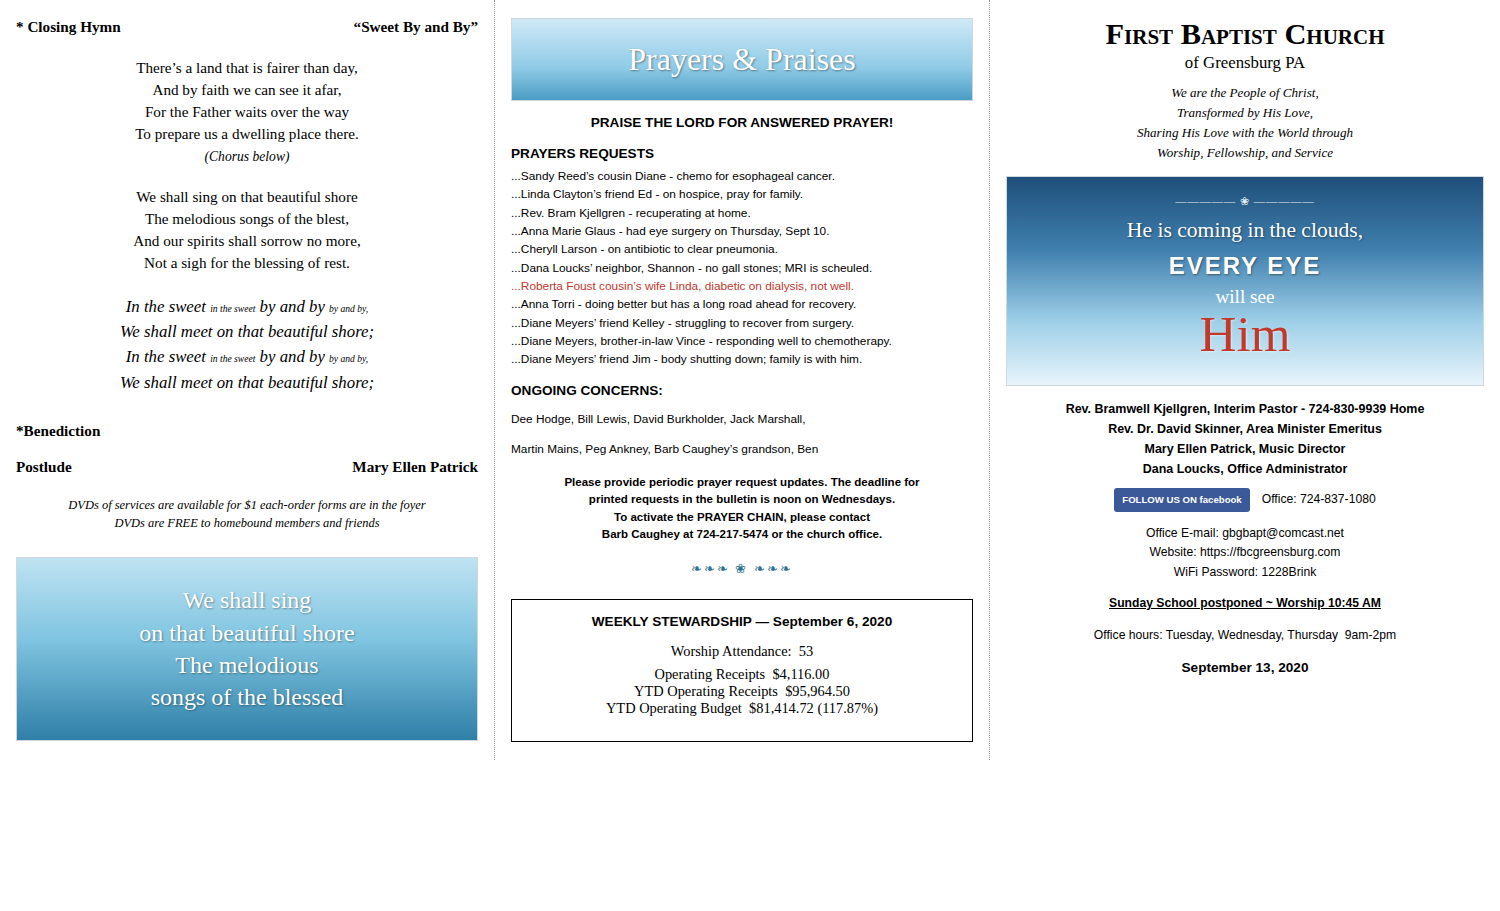* Closing Hymn “Sweet By and By”
There’s a land that is fairer than day,
And by faith we can see it afar,
For the Father waits over the way
To prepare us a dwelling place there.
(Chorus below)
We shall sing on that beautiful shore
The melodious songs of the blest,
And our spirits shall sorrow no more,
Not a sigh for the blessing of rest.
In the sweet in the sweet by and by by and by,
We shall meet on that beautiful shore;
In the sweet in the sweet by and by by and by,
We shall meet on that beautiful shore;
*Benediction
Postlude Mary Ellen Patrick
DVDs of services are available for $1 each-order forms are in the foyer
DVDs are FREE to homebound members and friends
We shall sing
on that beautiful shore
The melodious
songs of the blessed
Prayers & Praises
PRAISE THE LORD FOR ANSWERED PRAYER!
PRAYERS REQUESTS
...Sandy Reed’s cousin Diane - chemo for esophageal cancer.
...Linda Clayton’s friend Ed - on hospice, pray for family.
...Rev. Bram Kjellgren - recuperating at home.
...Anna Marie Glaus - had eye surgery on Thursday, Sept 10.
...Cheryll Larson - on antibiotic to clear pneumonia.
...Dana Loucks’ neighbor, Shannon - no gall stones; MRI is scheuled.
...Roberta Foust cousin’s wife Linda, diabetic on dialysis, not well.
...Anna Torri - doing better but has a long road ahead for recovery.
...Diane Meyers’ friend Kelley - struggling to recover from surgery.
...Diane Meyers, brother-in-law Vince - responding well to chemotherapy.
...Diane Meyers’ friend Jim - body shutting down; family is with him.
ONGOING CONCERNS:
Dee Hodge, Bill Lewis, David Burkholder, Jack Marshall,
Martin Mains, Peg Ankney, Barb Caughey’s grandson, Ben
Please provide periodic prayer request updates. The deadline for
printed requests in the bulletin is noon on Wednesdays.
To activate the PRAYER CHAIN, please contact
Barb Caughey at 724-217-5474 or the church office.
❧❧❧ ❀ ❧❧❧
WEEKLY STEWARDSHIP — September 6, 2020
Worship Attendance: 53
Operating Receipts $4,116.00
YTD Operating Receipts $95,964.50
YTD Operating Budget $81,414.72 (117.87%)
First Baptist Church
of Greensburg PA
We are the People of Christ,
Transformed by His Love,
Sharing His Love with the World through
Worship, Fellowship, and Service
————— ❀ —————
He is coming in the clouds,
EVERY EYE
will see
Him
Rev. Bramwell Kjellgren, Interim Pastor - 724-830-9939 Home
Rev. Dr. David Skinner, Area Minister Emeritus
Mary Ellen Patrick, Music Director
Dana Loucks, Office Administrator
FOLLOW US ON facebook Office: 724-837-1080
Office E-mail: gbgbapt@comcast.net
Website: https://fbcgreensburg.com
WiFi Password: 1228Brink
Sunday School postponed ~ Worship 10:45 AM
Office hours: Tuesday, Wednesday, Thursday 9am-2pm
September 13, 2020